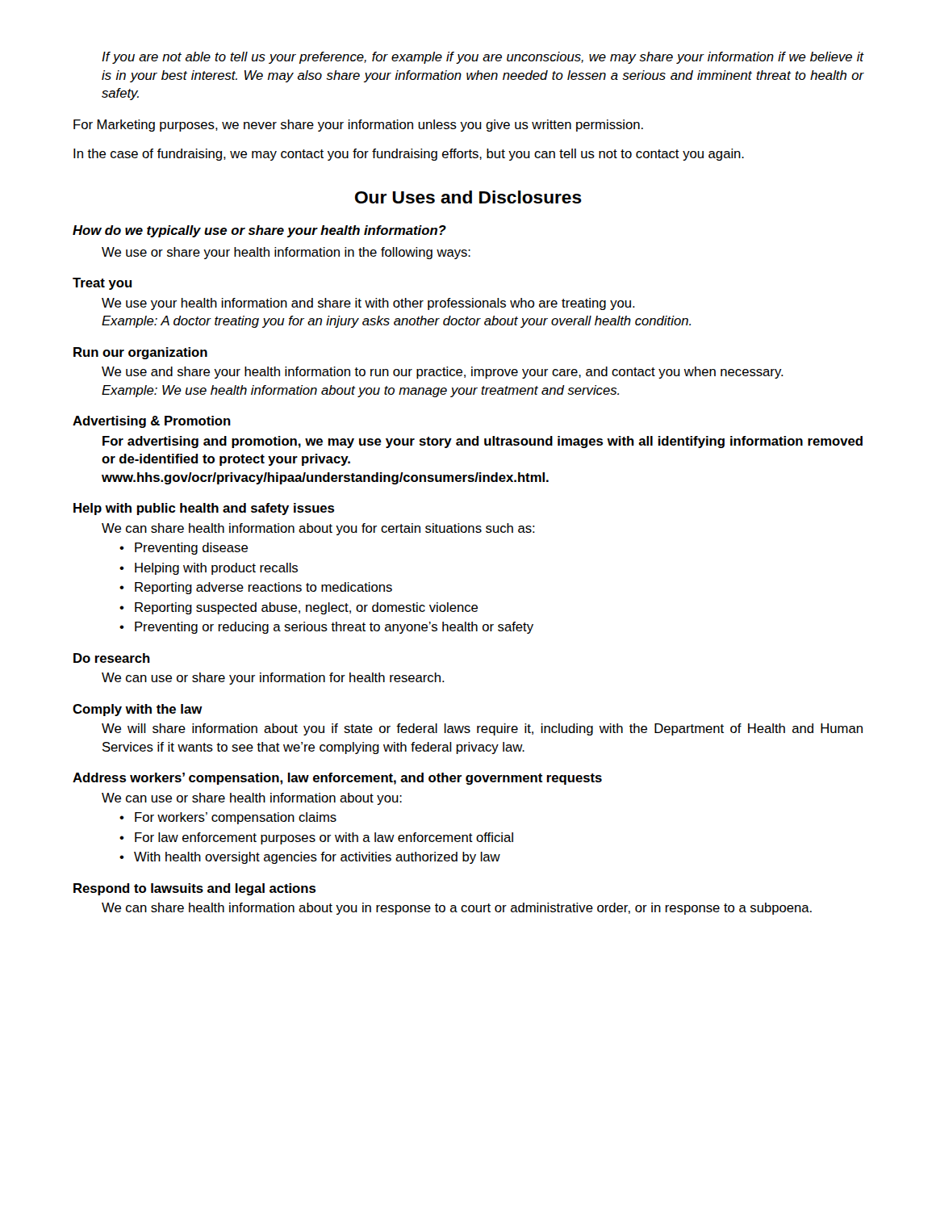If you are not able to tell us your preference, for example if you are unconscious, we may share your information if we believe it is in your best interest. We may also share your information when needed to lessen a serious and imminent threat to health or safety.
For Marketing purposes, we never share your information unless you give us written permission.
In the case of fundraising, we may contact you for fundraising efforts, but you can tell us not to contact you again.
Our Uses and Disclosures
How do we typically use or share your health information?
We use or share your health information in the following ways:
Treat you
We use your health information and share it with other professionals who are treating you.
Example: A doctor treating you for an injury asks another doctor about your overall health condition.
Run our organization
We use and share your health information to run our practice, improve your care, and contact you when necessary.
Example: We use health information about you to manage your treatment and services.
Advertising & Promotion
For advertising and promotion, we may use your story and ultrasound images with all identifying information removed or de-identified to protect your privacy.
www.hhs.gov/ocr/privacy/hipaa/understanding/consumers/index.html.
Help with public health and safety issues
We can share health information about you for certain situations such as:
Preventing disease
Helping with product recalls
Reporting adverse reactions to medications
Reporting suspected abuse, neglect, or domestic violence
Preventing or reducing a serious threat to anyone’s health or safety
Do research
We can use or share your information for health research.
Comply with the law
We will share information about you if state or federal laws require it, including with the Department of Health and Human Services if it wants to see that we’re complying with federal privacy law.
Address workers’ compensation, law enforcement, and other government requests
We can use or share health information about you:
For workers’ compensation claims
For law enforcement purposes or with a law enforcement official
With health oversight agencies for activities authorized by law
Respond to lawsuits and legal actions
We can share health information about you in response to a court or administrative order, or in response to a subpoena.